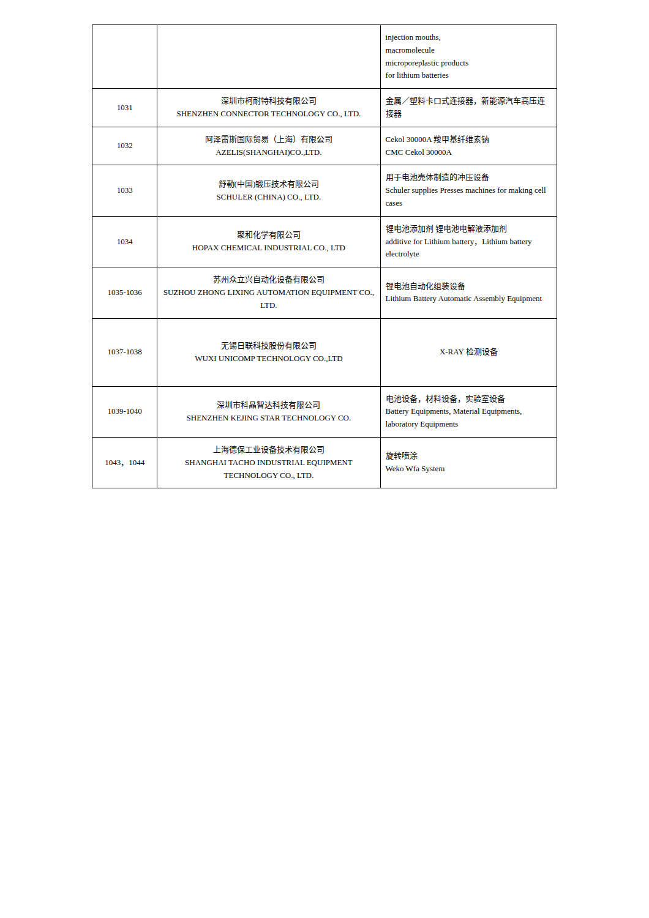| | | injection mouths, macromolecule microporeplastic products for lithium batteries |
| 1031 | 深圳市柯耐特科技有限公司 SHENZHEN CONNECTOR TECHNOLOGY CO., LTD. | 金属／塑料卡口式连接器，新能源汽车高压连接器 |
| 1032 | 阿泽雷斯国际贸易（上海）有限公司 AZELIS(SHANGHAI)CO.,LTD. | Cekol 30000A 羧甲基纤维素钠 CMC Cekol 30000A |
| 1033 | 舒勒(中国)锻压技术有限公司 SCHULER (CHINA) CO., LTD. | 用于电池壳体制造的冲压设备 Schuler supplies Presses machines for making cell cases |
| 1034 | 聚和化学有限公司 HOPAX CHEMICAL INDUSTRIAL CO., LTD | 锂电池添加剂 锂电池电解液添加剂 additive for Lithium battery，Lithium battery electrolyte |
| 1035-1036 | 苏州众立兴自动化设备有限公司 SUZHOU ZHONG LIXING AUTOMATION EQUIPMENT CO., LTD. | 锂电池自动化组装设备 Lithium Battery Automatic Assembly Equipment |
| 1037-1038 | 无锡日联科技股份有限公司 WUXI UNICOMP TECHNOLOGY CO.,LTD | X-RAY 检测设备 |
| 1039-1040 | 深圳市科晶智达科技有限公司 SHENZHEN KEJING STAR TECHNOLOGY CO. | 电池设备，材料设备，实验室设备 Battery Equipments, Material Equipments, laboratory Equipments |
| 1043，1044 | 上海德保工业设备技术有限公司 SHANGHAI TACHO INDUSTRIAL EQUIPMENT TECHNOLOGY CO., LTD. | 旋转喷涂 Weko Wfa System |